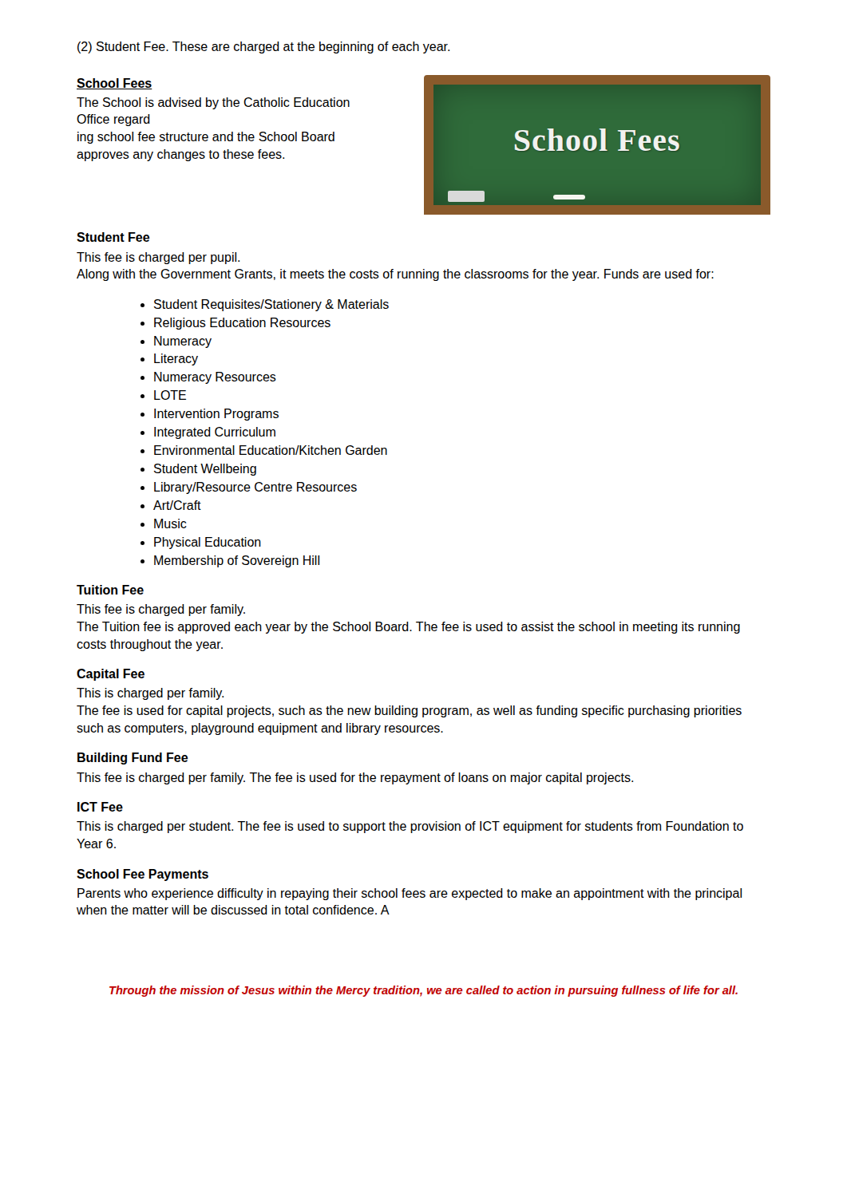(2) Student Fee. These are charged at the beginning of each year.
School Fees
The School is advised by the Catholic Education Office regard
ing school fee structure and the School Board approves any changes to these fees.
School Fees
Student Fee
This fee is charged per pupil.
Along with the Government Grants, it meets the costs of running the classrooms for the year. Funds are used for:
Student Requisites/Stationery & Materials
Religious Education Resources
Numeracy
Literacy
Numeracy Resources
LOTE
Intervention Programs
Integrated Curriculum
Environmental Education/Kitchen Garden
Student Wellbeing
Library/Resource Centre Resources
Art/Craft
Music
Physical Education
Membership of Sovereign Hill
Tuition Fee
This fee is charged per family.
The Tuition fee is approved each year by the School Board. The fee is used to assist the school in meeting its running costs throughout the year.
Capital Fee
This is charged per family.
The fee is used for capital projects, such as the new building program, as well as funding specific purchasing priorities such as computers, playground equipment and library resources.
Building Fund Fee
This fee is charged per family. The fee is used for the repayment of loans on major capital projects.
ICT Fee
This is charged per student. The fee is used to support the provision of ICT equipment for students from Foundation to Year 6.
School Fee Payments
Parents who experience difficulty in repaying their school fees are expected to make an appointment with the principal when the matter will be discussed in total confidence. A
Through the mission of Jesus within the Mercy tradition, we are called to action in pursuing fullness of life for all.